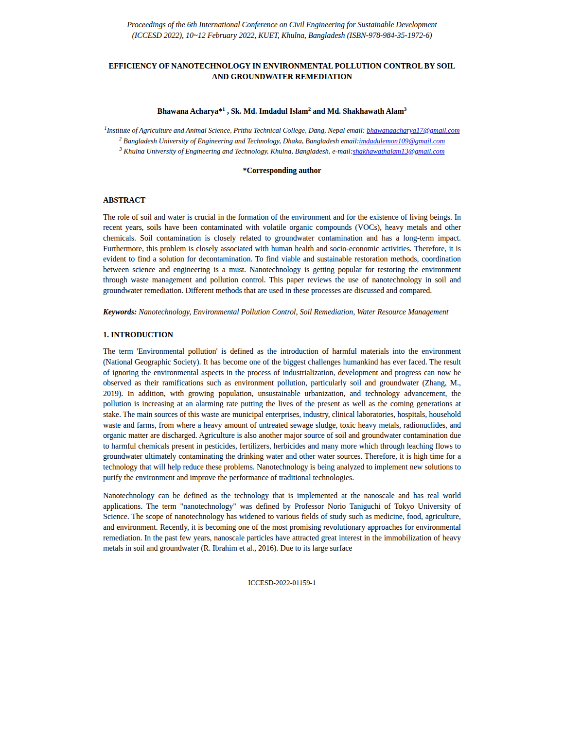Proceedings of the 6th International Conference on Civil Engineering for Sustainable Development
(ICCESD 2022), 10~12 February 2022, KUET, Khulna, Bangladesh (ISBN-978-984-35-1972-6)
Efficiency of Nanotechnology in Environmental Pollution Control by Soil and Groundwater Remediation
Bhawana Acharya*1 , Sk. Md. Imdadul Islam2 and Md. Shakhawath Alam3
1Institute of Agriculture and Animal Science, Prithu Technical College, Dang, Nepal email: bhawanaacharya17@gmail.com
2 Bangladesh University of Engineering and Technology, Dhaka, Bangladesh email:imdadulemon109@gmail.com
3 Khulna University of Engineering and Technology, Khulna, Bangladesh, e-mail:shakhawathalam13@gmail.com
*Corresponding author
ABSTRACT
The role of soil and water is crucial in the formation of the environment and for the existence of living beings. In recent years, soils have been contaminated with volatile organic compounds (VOCs), heavy metals and other chemicals. Soil contamination is closely related to groundwater contamination and has a long-term impact. Furthermore, this problem is closely associated with human health and socio-economic activities. Therefore, it is evident to find a solution for decontamination. To find viable and sustainable restoration methods, coordination between science and engineering is a must. Nanotechnology is getting popular for restoring the environment through waste management and pollution control. This paper reviews the use of nanotechnology in soil and groundwater remediation. Different methods that are used in these processes are discussed and compared.
Keywords: Nanotechnology, Environmental Pollution Control, Soil Remediation, Water Resource Management
1. INTRODUCTION
The term 'Environmental pollution' is defined as the introduction of harmful materials into the environment (National Geographic Society). It has become one of the biggest challenges humankind has ever faced. The result of ignoring the environmental aspects in the process of industrialization, development and progress can now be observed as their ramifications such as environment pollution, particularly soil and groundwater (Zhang, M., 2019). In addition, with growing population, unsustainable urbanization, and technology advancement, the pollution is increasing at an alarming rate putting the lives of the present as well as the coming generations at stake. The main sources of this waste are municipal enterprises, industry, clinical laboratories, hospitals, household waste and farms, from where a heavy amount of untreated sewage sludge, toxic heavy metals, radionuclides, and organic matter are discharged. Agriculture is also another major source of soil and groundwater contamination due to harmful chemicals present in pesticides, fertilizers, herbicides and many more which through leaching flows to groundwater ultimately contaminating the drinking water and other water sources. Therefore, it is high time for a technology that will help reduce these problems. Nanotechnology is being analyzed to implement new solutions to purify the environment and improve the performance of traditional technologies.
Nanotechnology can be defined as the technology that is implemented at the nanoscale and has real world applications. The term "nanotechnology" was defined by Professor Norio Taniguchi of Tokyo University of Science. The scope of nanotechnology has widened to various fields of study such as medicine, food, agriculture, and environment. Recently, it is becoming one of the most promising revolutionary approaches for environmental remediation. In the past few years, nanoscale particles have attracted great interest in the immobilization of heavy metals in soil and groundwater (R. Ibrahim et al., 2016). Due to its large surface
ICCESD-2022-01159-1